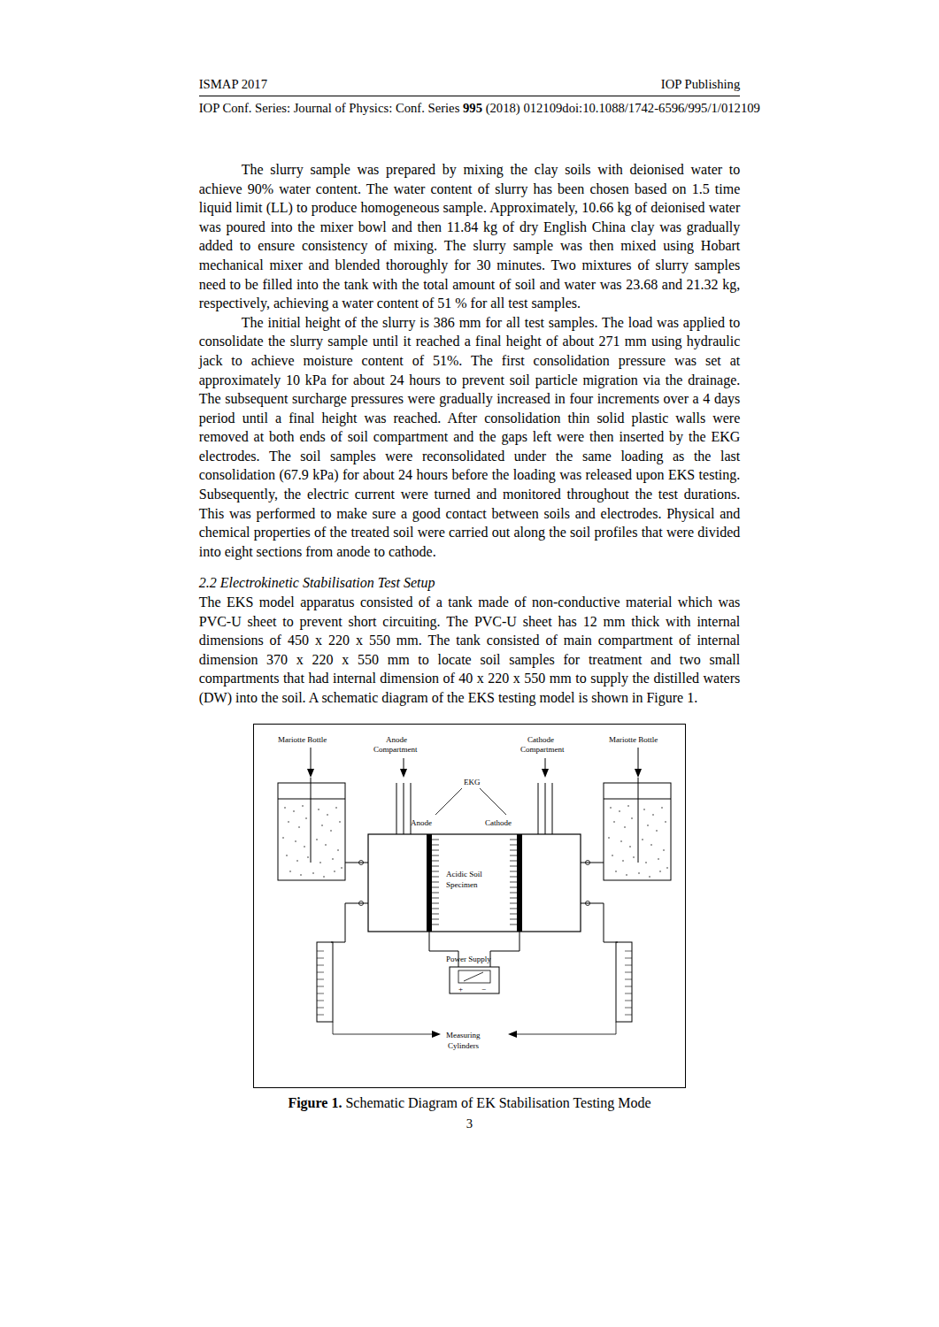ISMAP 2017
IOP Publishing
IOP Conf. Series: Journal of Physics: Conf. Series 995 (2018) 012109
doi:10.1088/1742-6596/995/1/012109
The slurry sample was prepared by mixing the clay soils with deionised water to achieve 90% water content. The water content of slurry has been chosen based on 1.5 time liquid limit (LL) to produce homogeneous sample. Approximately, 10.66 kg of deionised water was poured into the mixer bowl and then 11.84 kg of dry English China clay was gradually added to ensure consistency of mixing. The slurry sample was then mixed using Hobart mechanical mixer and blended thoroughly for 30 minutes. Two mixtures of slurry samples need to be filled into the tank with the total amount of soil and water was 23.68 and 21.32 kg, respectively, achieving a water content of 51 % for all test samples.
The initial height of the slurry is 386 mm for all test samples. The load was applied to consolidate the slurry sample until it reached a final height of about 271 mm using hydraulic jack to achieve moisture content of 51%. The first consolidation pressure was set at approximately 10 kPa for about 24 hours to prevent soil particle migration via the drainage. The subsequent surcharge pressures were gradually increased in four increments over a 4 days period until a final height was reached. After consolidation thin solid plastic walls were removed at both ends of soil compartment and the gaps left were then inserted by the EKG electrodes. The soil samples were reconsolidated under the same loading as the last consolidation (67.9 kPa) for about 24 hours before the loading was released upon EKS testing. Subsequently, the electric current were turned and monitored throughout the test durations. This was performed to make sure a good contact between soils and electrodes. Physical and chemical properties of the treated soil were carried out along the soil profiles that were divided into eight sections from anode to cathode.
2.2 Electrokinetic Stabilisation Test Setup
The EKS model apparatus consisted of a tank made of non-conductive material which was PVC-U sheet to prevent short circuiting. The PVC-U sheet has 12 mm thick with internal dimensions of 450 x 220 x 550 mm. The tank consisted of main compartment of internal dimension 370 x 220 x 550 mm to locate soil samples for treatment and two small compartments that had internal dimension of 40 x 220 x 550 mm to supply the distilled waters (DW) into the soil. A schematic diagram of the EKS testing model is shown in Figure 1.
Mariotte Bottle Anode Compartment Cathode Compartment Mariotte Bottle EKG Anode Cathode Acidic Soil Specimen Power Supply + − Measuring Cylinders
Figure 1. Schematic Diagram of EK Stabilisation Testing Mode
3